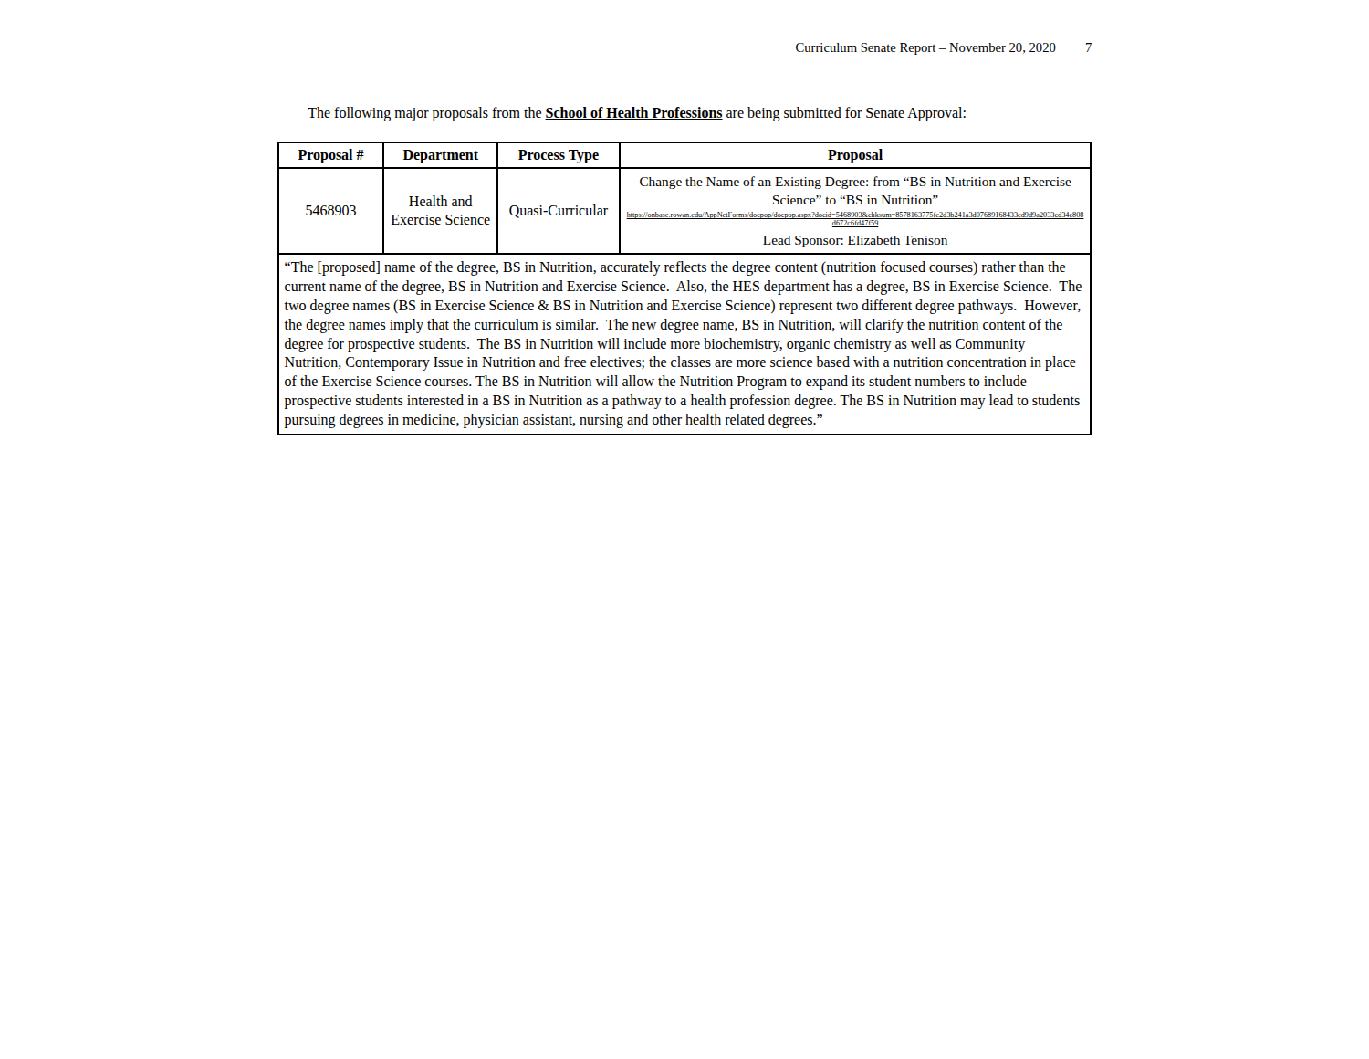Curriculum Senate Report – November 20, 20207
The following major proposals from the School of Health Professions are being submitted for Senate Approval:
| Proposal # | Department | Process Type | Proposal |
| --- | --- | --- | --- |
| 5468903 | Health and Exercise Science | Quasi-Curricular | Change the Name of an Existing Degree: from “BS in Nutrition and Exercise Science” to “BS in Nutrition” https://onbase.rowan.edu/AppNetForms/docpop/docpop.aspx?docid=5468903&chksum=8578163775fe2d3b241a3d07689168433cd9d9a2033cd34c808d672c6fd47f59 Lead Sponsor: Elizabeth Tenison |
| “ The [proposed] name of the degree, BS in Nutrition, accurately reflects the degree content (nutrition focused courses) rather than the current name of the degree, BS in Nutrition and Exercise Science. Also, the HES department has a degree, BS in Exercise Science. The two degree names (BS in Exercise Science & BS in Nutrition and Exercise Science) represent two different degree pathways. However, the degree names imply that the curriculum is similar. The new degree name, BS in Nutrition, will clarify the nutrition content of the degree for prospective students. The BS in Nutrition will include more biochemistry, organic chemistry as well as Community Nutrition, Contemporary Issue in Nutrition and free electives; the classes are more science based with a nutrition concentration in place of the Exercise Science courses. The BS in Nutrition will allow the Nutrition Program to expand its student numbers to include prospective students interested in a BS in Nutrition as a pathway to a health profession degree. The BS in Nutrition may lead to students pursuing degrees in medicine, physician assistant, nursing and other health related degrees. ” |